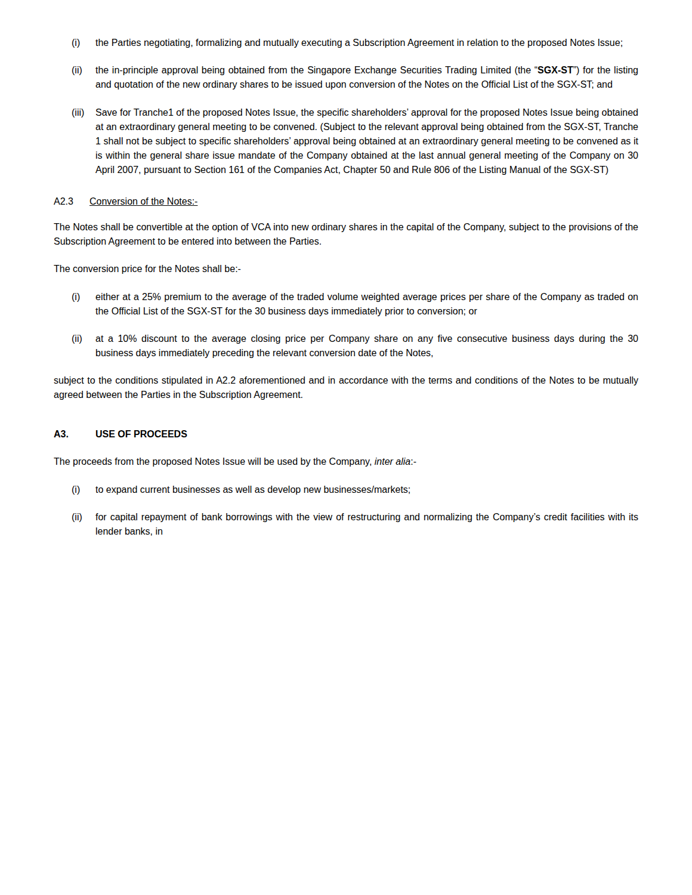(i)
the Parties negotiating, formalizing and mutually executing a Subscription Agreement in relation to the proposed Notes Issue;
(ii)
the in-principle approval being obtained from the Singapore Exchange Securities Trading Limited (the “SGX-ST”) for the listing and quotation of the new ordinary shares to be issued upon conversion of the Notes on the Official List of the SGX-ST; and
(iii)
Save for Tranche1 of the proposed Notes Issue, the specific shareholders’ approval for the proposed Notes Issue being obtained at an extraordinary general meeting to be convened. (Subject to the relevant approval being obtained from the SGX-ST, Tranche 1 shall not be subject to specific shareholders’ approval being obtained at an extraordinary general meeting to be convened as it is within the general share issue mandate of the Company obtained at the last annual general meeting of the Company on 30 April 2007, pursuant to Section 161 of the Companies Act, Chapter 50 and Rule 806 of the Listing Manual of the SGX-ST)
A2.3 Conversion of the Notes:-
The Notes shall be convertible at the option of VCA into new ordinary shares in the capital of the Company, subject to the provisions of the Subscription Agreement to be entered into between the Parties.
The conversion price for the Notes shall be:-
(i)
either at a 25% premium to the average of the traded volume weighted average prices per share of the Company as traded on the Official List of the SGX-ST for the 30 business days immediately prior to conversion; or
(ii)
at a 10% discount to the average closing price per Company share on any five consecutive business days during the 30 business days immediately preceding the relevant conversion date of the Notes,
subject to the conditions stipulated in A2.2 aforementioned and in accordance with the terms and conditions of the Notes to be mutually agreed between the Parties in the Subscription Agreement.
A3.
USE OF PROCEEDS
The proceeds from the proposed Notes Issue will be used by the Company, inter alia:-
(i)
to expand current businesses as well as develop new businesses/markets;
(ii)
for capital repayment of bank borrowings with the view of restructuring and normalizing the Company’s credit facilities with its lender banks, in